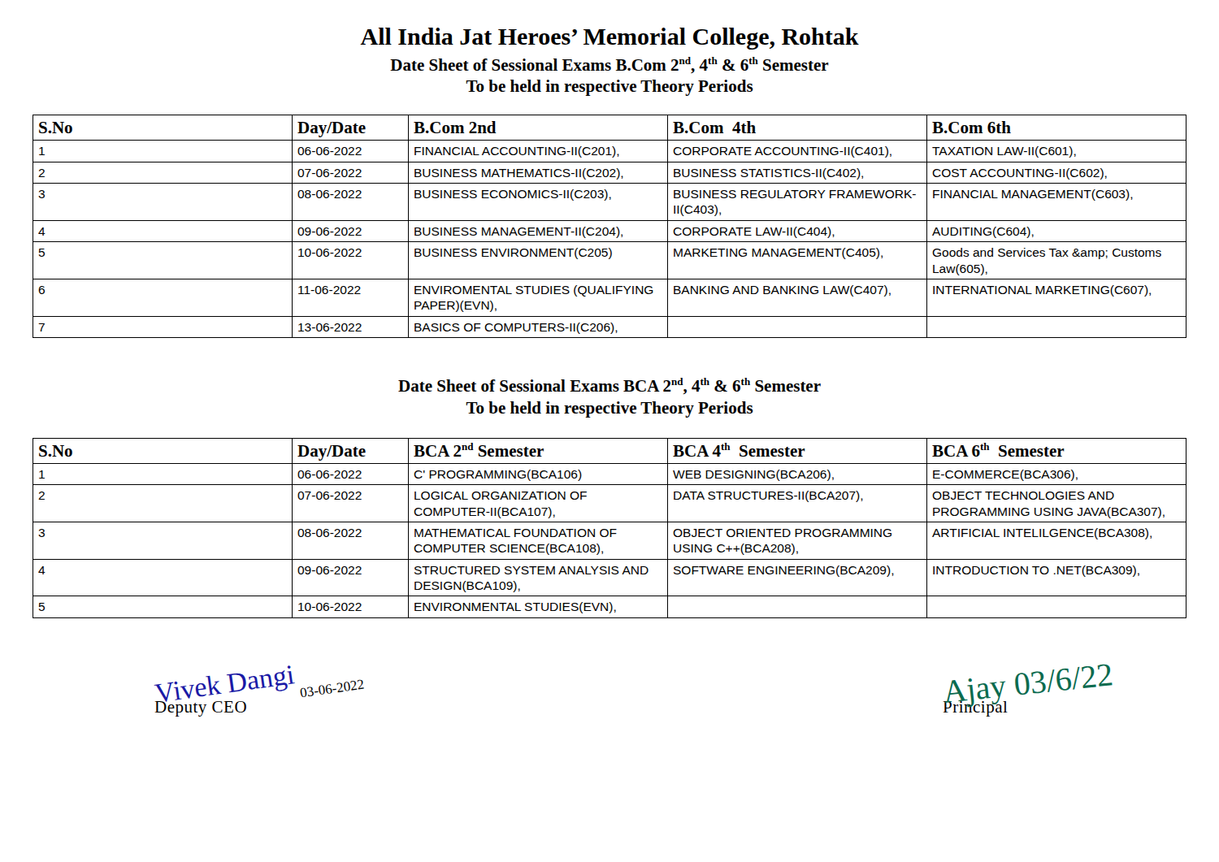All India Jat Heroes’ Memorial College, Rohtak
Date Sheet of Sessional Exams B.Com 2nd, 4th & 6th Semester
To be held in respective Theory Periods
| S.No | Day/Date | B.Com 2nd | B.Com 4th | B.Com 6th |
| --- | --- | --- | --- | --- |
| 1 | 06-06-2022 | FINANCIAL ACCOUNTING-II(C201), | CORPORATE ACCOUNTING-II(C401), | TAXATION LAW-II(C601), |
| 2 | 07-06-2022 | BUSINESS MATHEMATICS-II(C202), | BUSINESS STATISTICS-II(C402), | COST ACCOUNTING-II(C602), |
| 3 | 08-06-2022 | BUSINESS ECONOMICS-II(C203), | BUSINESS REGULATORY FRAMEWORK-II(C403), | FINANCIAL MANAGEMENT(C603), |
| 4 | 09-06-2022 | BUSINESS MANAGEMENT-II(C204), | CORPORATE LAW-II(C404), | AUDITING(C604), |
| 5 | 10-06-2022 | BUSINESS ENVIRONMENT(C205) | MARKETING MANAGEMENT(C405), | Goods and Services Tax &amp; Customs Law(605), |
| 6 | 11-06-2022 | ENVIROMENTAL STUDIES (QUALIFYING PAPER)(EVN), | BANKING AND BANKING LAW(C407), | INTERNATIONAL MARKETING(C607), |
| 7 | 13-06-2022 | BASICS OF COMPUTERS-II(C206), | | |
Date Sheet of Sessional Exams BCA 2nd, 4th & 6th Semester To be held in respective Theory Periods
| S.No | Day/Date | BCA 2 nd Semester | BCA 4 th Semester | BCA 6 th Semester |
| --- | --- | --- | --- | --- |
| 1 | 06-06-2022 | C' PROGRAMMING(BCA106) | WEB DESIGNING(BCA206), | E-COMMERCE(BCA306), |
| 2 | 07-06-2022 | LOGICAL ORGANIZATION OF COMPUTER-II(BCA107), | DATA STRUCTURES-II(BCA207), | OBJECT TECHNOLOGIES AND PROGRAMMING USING JAVA(BCA307), |
| 3 | 08-06-2022 | MATHEMATICAL FOUNDATION OF COMPUTER SCIENCE(BCA108), | OBJECT ORIENTED PROGRAMMING USING C++(BCA208), | ARTIFICIAL INTELILGENCE(BCA308), |
| 4 | 09-06-2022 | STRUCTURED SYSTEM ANALYSIS AND DESIGN(BCA109), | SOFTWARE ENGINEERING(BCA209), | INTRODUCTION TO .NET(BCA309), |
| 5 | 10-06-2022 | ENVIRONMENTAL STUDIES(EVN), | | |
Vivek Dangi 03-06-2022
Deputy CEO
Ajay 03/6/22
Principal